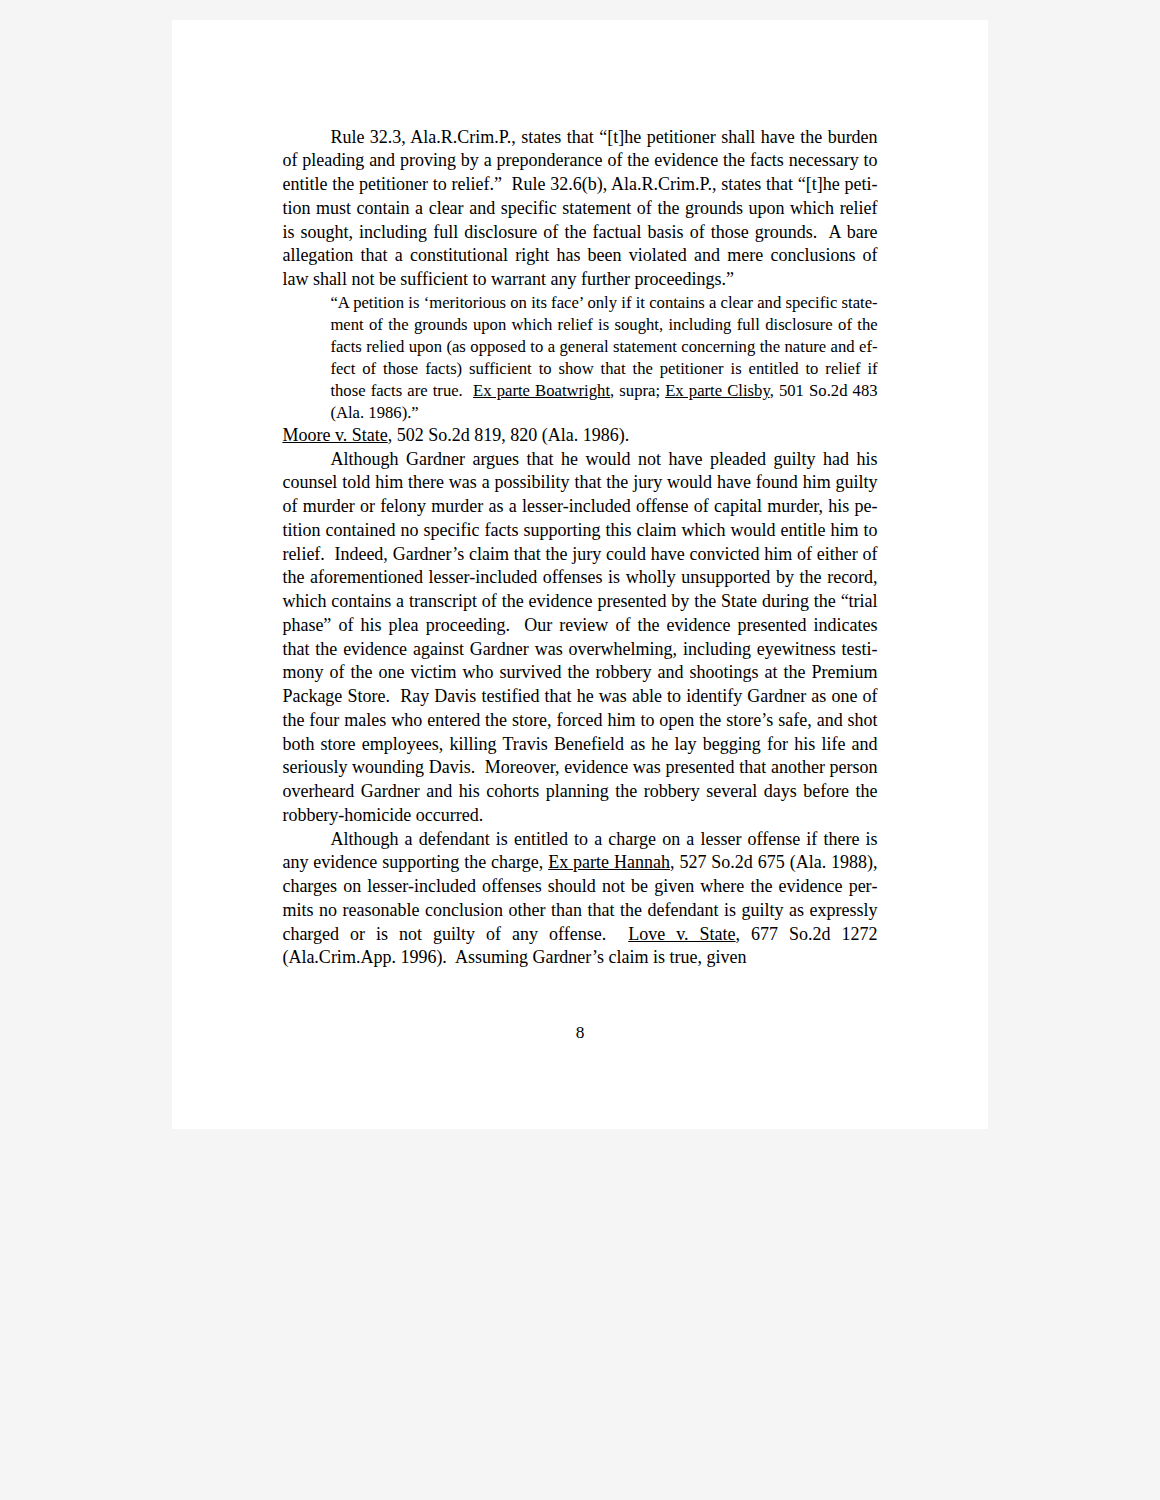Rule 32.3, Ala.R.Crim.P., states that “[t]he petitioner shall have the burden of pleading and proving by a preponderance of the evidence the facts necessary to entitle the petitioner to relief.” Rule 32.6(b), Ala.R.Crim.P., states that “[t]he petition must contain a clear and specific statement of the grounds upon which relief is sought, including full disclosure of the factual basis of those grounds. A bare allegation that a constitutional right has been violated and mere conclusions of law shall not be sufficient to warrant any further proceedings.”
“A petition is ‘meritorious on its face’ only if it contains a clear and specific statement of the grounds upon which relief is sought, including full disclosure of the facts relied upon (as opposed to a general statement concerning the nature and effect of those facts) sufficient to show that the petitioner is entitled to relief if those facts are true. Ex parte Boatwright, supra; Ex parte Clisby, 501 So.2d 483 (Ala. 1986).”
Moore v. State, 502 So.2d 819, 820 (Ala. 1986).
Although Gardner argues that he would not have pleaded guilty had his counsel told him there was a possibility that the jury would have found him guilty of murder or felony murder as a lesser-included offense of capital murder, his petition contained no specific facts supporting this claim which would entitle him to relief. Indeed, Gardner’s claim that the jury could have convicted him of either of the aforementioned lesser-included offenses is wholly unsupported by the record, which contains a transcript of the evidence presented by the State during the “trial phase” of his plea proceeding. Our review of the evidence presented indicates that the evidence against Gardner was overwhelming, including eyewitness testimony of the one victim who survived the robbery and shootings at the Premium Package Store. Ray Davis testified that he was able to identify Gardner as one of the four males who entered the store, forced him to open the store’s safe, and shot both store employees, killing Travis Benefield as he lay begging for his life and seriously wounding Davis. Moreover, evidence was presented that another person overheard Gardner and his cohorts planning the robbery several days before the robbery-homicide occurred.
Although a defendant is entitled to a charge on a lesser offense if there is any evidence supporting the charge, Ex parte Hannah, 527 So.2d 675 (Ala. 1988), charges on lesser-included offenses should not be given where the evidence permits no reasonable conclusion other than that the defendant is guilty as expressly charged or is not guilty of any offense. Love v. State, 677 So.2d 1272 (Ala.Crim.App. 1996). Assuming Gardner’s claim is true, given
8